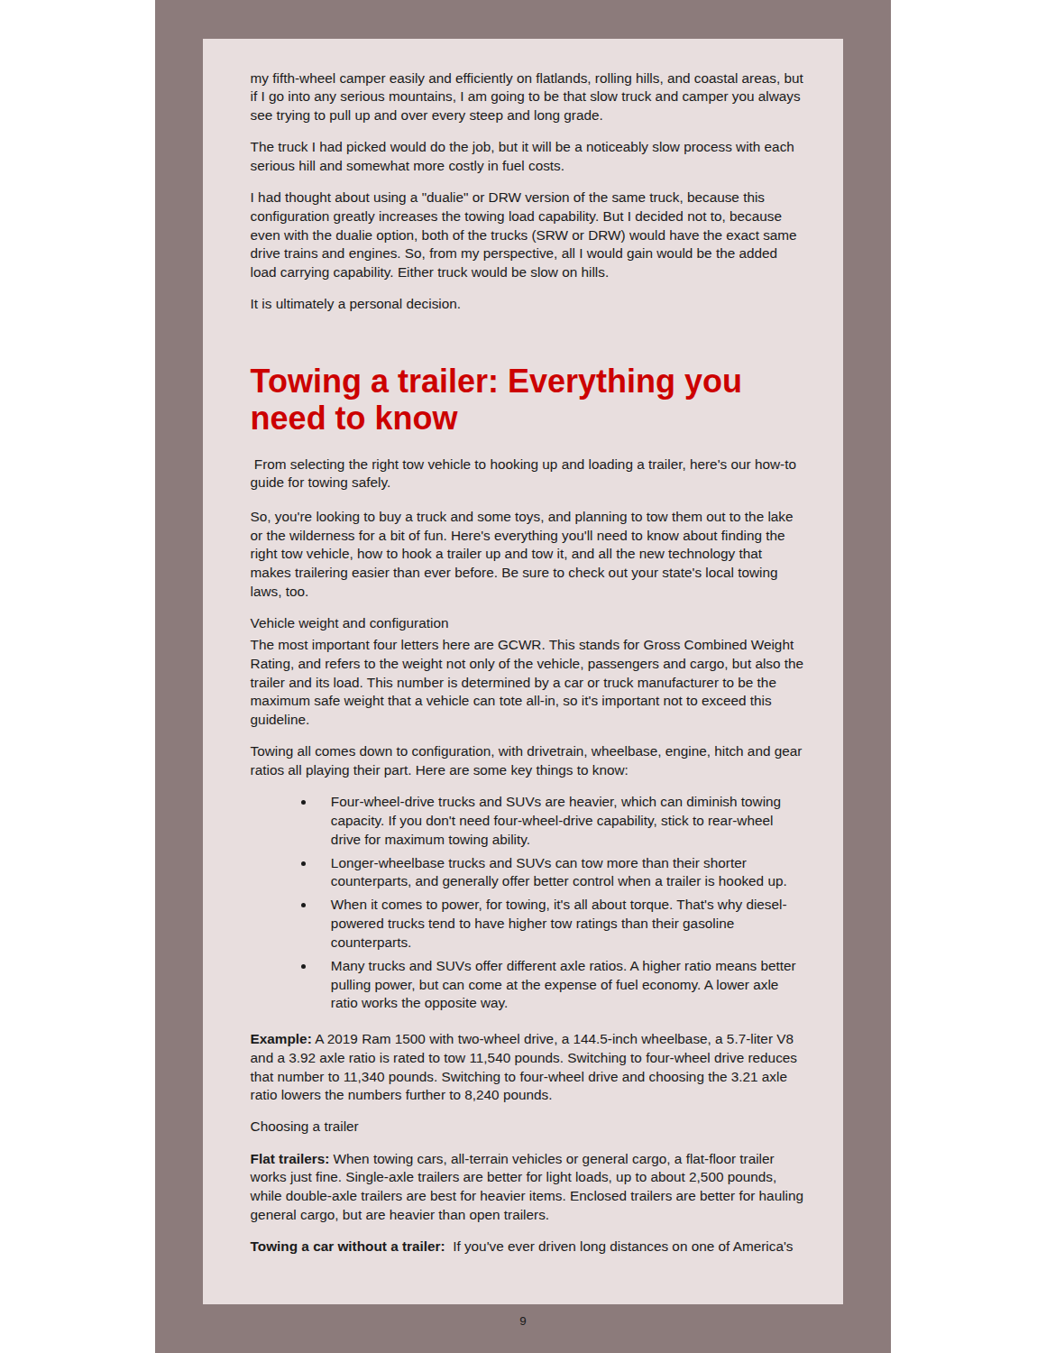my fifth-wheel camper easily and efficiently on flatlands, rolling hills, and coastal areas, but if I go into any serious mountains, I am going to be that slow truck and camper you always see trying to pull up and over every steep and long grade.
The truck I had picked would do the job, but it will be a noticeably slow process with each serious hill and somewhat more costly in fuel costs.
I had thought about using a "dualie" or DRW version of the same truck, because this configuration greatly increases the towing load capability. But I decided not to, because even with the dualie option, both of the trucks (SRW or DRW) would have the exact same drive trains and engines. So, from my perspective, all I would gain would be the added load carrying capability. Either truck would be slow on hills.
It is ultimately a personal decision.
Towing a trailer: Everything you need to know
From selecting the right tow vehicle to hooking up and loading a trailer, here's our how-to guide for towing safely.
So, you're looking to buy a truck and some toys, and planning to tow them out to the lake or the wilderness for a bit of fun. Here's everything you'll need to know about finding the right tow vehicle, how to hook a trailer up and tow it, and all the new technology that makes trailering easier than ever before. Be sure to check out your state's local towing laws, too.
Vehicle weight and configuration
The most important four letters here are GCWR. This stands for Gross Combined Weight Rating, and refers to the weight not only of the vehicle, passengers and cargo, but also the trailer and its load. This number is determined by a car or truck manufacturer to be the maximum safe weight that a vehicle can tote all-in, so it's important not to exceed this guideline.
Towing all comes down to configuration, with drivetrain, wheelbase, engine, hitch and gear ratios all playing their part. Here are some key things to know:
Four-wheel-drive trucks and SUVs are heavier, which can diminish towing capacity. If you don't need four-wheel-drive capability, stick to rear-wheel drive for maximum towing ability.
Longer-wheelbase trucks and SUVs can tow more than their shorter counterparts, and generally offer better control when a trailer is hooked up.
When it comes to power, for towing, it's all about torque. That's why diesel-powered trucks tend to have higher tow ratings than their gasoline counterparts.
Many trucks and SUVs offer different axle ratios. A higher ratio means better pulling power, but can come at the expense of fuel economy. A lower axle ratio works the opposite way.
Example: A 2019 Ram 1500 with two-wheel drive, a 144.5-inch wheelbase, a 5.7-liter V8 and a 3.92 axle ratio is rated to tow 11,540 pounds. Switching to four-wheel drive reduces that number to 11,340 pounds. Switching to four-wheel drive and choosing the 3.21 axle ratio lowers the numbers further to 8,240 pounds.
Choosing a trailer
Flat trailers: When towing cars, all-terrain vehicles or general cargo, a flat-floor trailer works just fine. Single-axle trailers are better for light loads, up to about 2,500 pounds, while double-axle trailers are best for heavier items. Enclosed trailers are better for hauling general cargo, but are heavier than open trailers.
Towing a car without a trailer: If you've ever driven long distances on one of America's
9